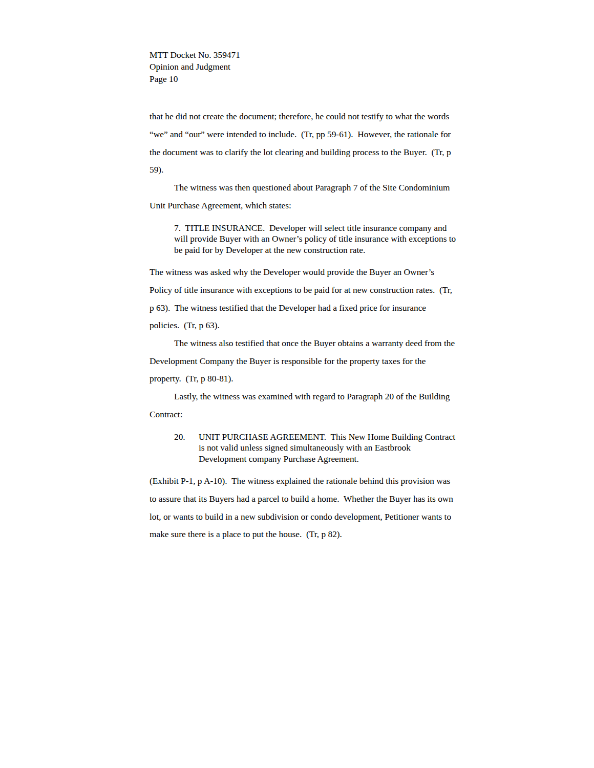MTT Docket No. 359471
Opinion and Judgment
Page 10
that he did not create the document; therefore, he could not testify to what the words “we” and “our” were intended to include. (Tr, pp 59-61). However, the rationale for the document was to clarify the lot clearing and building process to the Buyer. (Tr, p 59).
The witness was then questioned about Paragraph 7 of the Site Condominium Unit Purchase Agreement, which states:
7. TITLE INSURANCE. Developer will select title insurance company and will provide Buyer with an Owner’s policy of title insurance with exceptions to be paid for by Developer at the new construction rate.
The witness was asked why the Developer would provide the Buyer an Owner’s Policy of title insurance with exceptions to be paid for at new construction rates. (Tr, p 63). The witness testified that the Developer had a fixed price for insurance policies. (Tr, p 63).
The witness also testified that once the Buyer obtains a warranty deed from the Development Company the Buyer is responsible for the property taxes for the property. (Tr, p 80-81).
Lastly, the witness was examined with regard to Paragraph 20 of the Building Contract:
20. UNIT PURCHASE AGREEMENT. This New Home Building Contract is not valid unless signed simultaneously with an Eastbrook Development company Purchase Agreement.
(Exhibit P-1, p A-10). The witness explained the rationale behind this provision was to assure that its Buyers had a parcel to build a home. Whether the Buyer has its own lot, or wants to build in a new subdivision or condo development, Petitioner wants to make sure there is a place to put the house. (Tr, p 82).